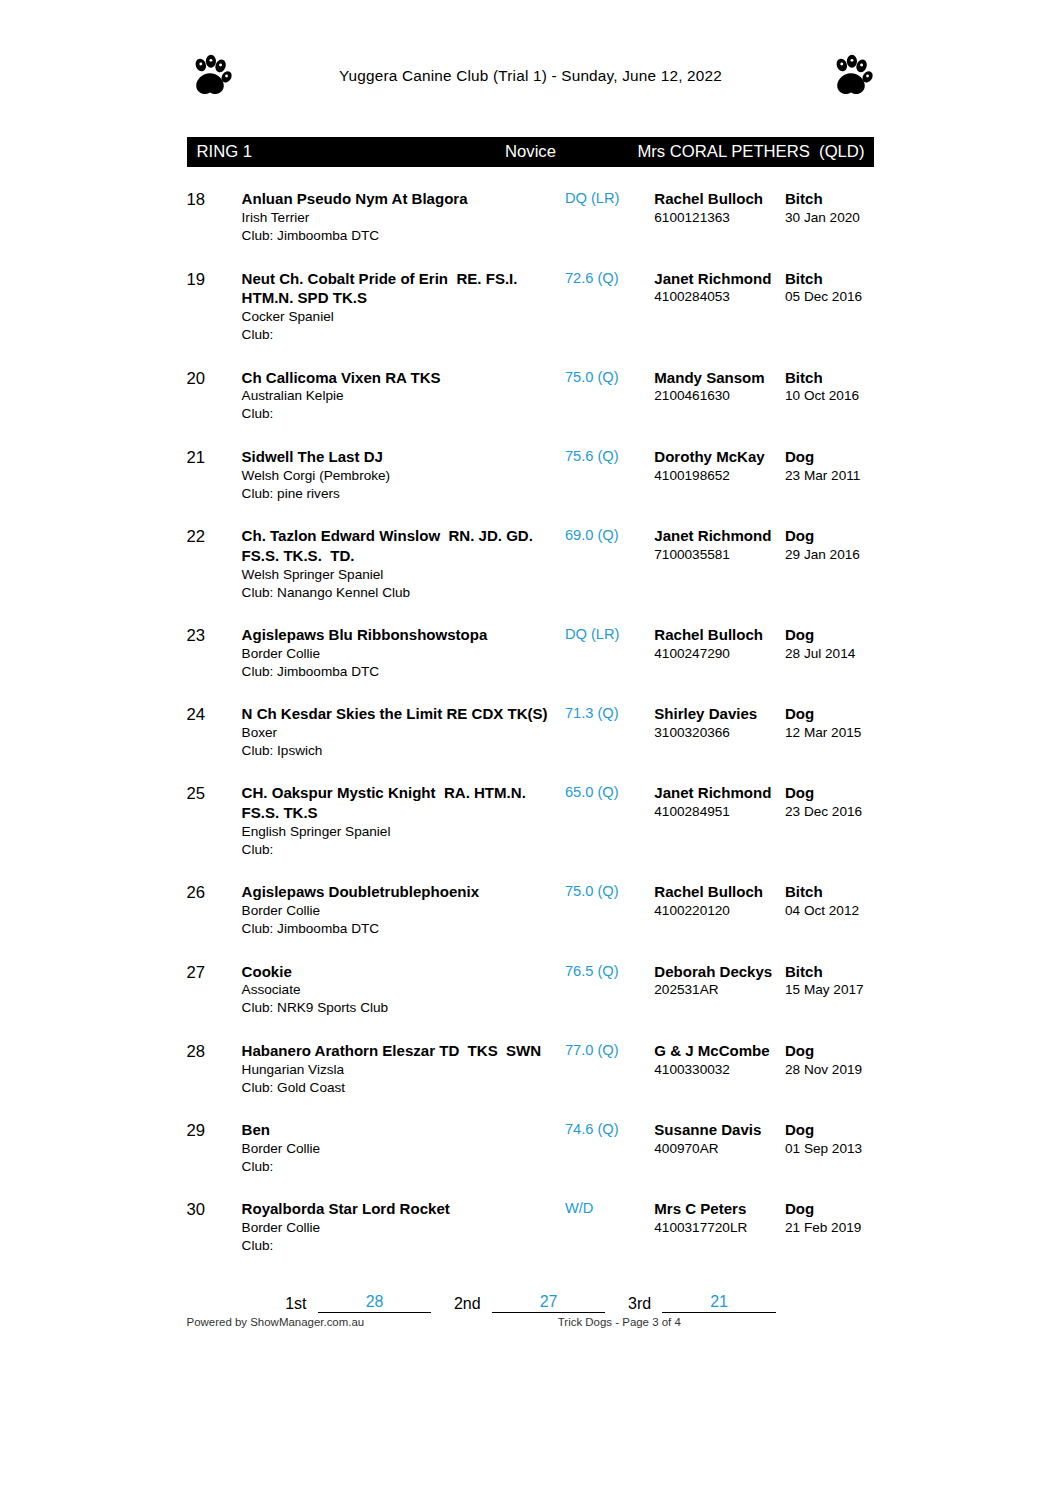Yuggera Canine Club (Trial 1) - Sunday, June 12, 2022
RING 1
Novice
Mrs CORAL PETHERS (QLD)
| 18 | Anluan Pseudo Nym At Blagora Irish Terrier Club: Jimboomba DTC | DQ (LR) | Rachel Bulloch 6100121363 | Bitch 30 Jan 2020 |
| 19 | Neut Ch. Cobalt Pride of Erin RE. FS.I. HTM.N. SPD TK.S Cocker Spaniel Club: | 72.6 (Q) | Janet Richmond 4100284053 | Bitch 05 Dec 2016 |
| 20 | Ch Callicoma Vixen RA TKS Australian Kelpie Club: | 75.0 (Q) | Mandy Sansom 2100461630 | Bitch 10 Oct 2016 |
| 21 | Sidwell The Last DJ Welsh Corgi (Pembroke) Club: pine rivers | 75.6 (Q) | Dorothy McKay 4100198652 | Dog 23 Mar 2011 |
| 22 | Ch. Tazlon Edward Winslow RN. JD. GD. FS.S. TK.S. TD. Welsh Springer Spaniel Club: Nanango Kennel Club | 69.0 (Q) | Janet Richmond 7100035581 | Dog 29 Jan 2016 |
| 23 | Agislepaws Blu Ribbonshowstopa Border Collie Club: Jimboomba DTC | DQ (LR) | Rachel Bulloch 4100247290 | Dog 28 Jul 2014 |
| 24 | N Ch Kesdar Skies the Limit RE CDX TK(S) Boxer Club: Ipswich | 71.3 (Q) | Shirley Davies 3100320366 | Dog 12 Mar 2015 |
| 25 | CH. Oakspur Mystic Knight RA. HTM.N. FS.S. TK.S English Springer Spaniel Club: | 65.0 (Q) | Janet Richmond 4100284951 | Dog 23 Dec 2016 |
| 26 | Agislepaws Doubletrublephoenix Border Collie Club: Jimboomba DTC | 75.0 (Q) | Rachel Bulloch 4100220120 | Bitch 04 Oct 2012 |
| 27 | Cookie Associate Club: NRK9 Sports Club | 76.5 (Q) | Deborah Deckys 202531AR | Bitch 15 May 2017 |
| 28 | Habanero Arathorn Eleszar TD TKS SWN Hungarian Vizsla Club: Gold Coast | 77.0 (Q) | G & J McCombe 4100330032 | Dog 28 Nov 2019 |
| 29 | Ben Border Collie Club: | 74.6 (Q) | Susanne Davis 400970AR | Dog 01 Sep 2013 |
| 30 | Royalborda Star Lord Rocket Border Collie Club: | W/D | Mrs C Peters 4100317720LR | Dog 21 Feb 2019 |
1st 28
2nd 27
3rd 21
Powered by ShowManager.com.au
Trick Dogs - Page 3 of 4